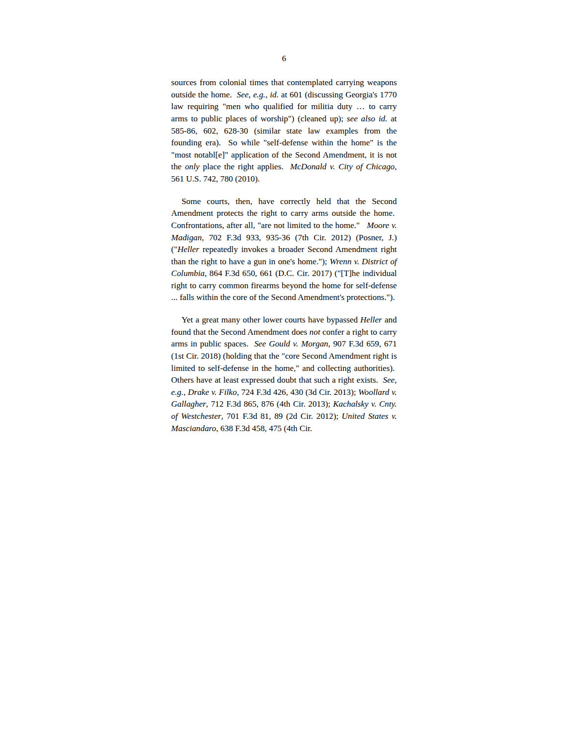6
sources from colonial times that contemplated carrying weapons outside the home. See, e.g., id. at 601 (discussing Georgia's 1770 law requiring "men who qualified for militia duty … to carry arms to public places of worship") (cleaned up); see also id. at 585-86, 602, 628-30 (similar state law examples from the founding era). So while "self-defense within the home" is the "most notabl[e]" application of the Second Amendment, it is not the only place the right applies. McDonald v. City of Chicago, 561 U.S. 742, 780 (2010).
Some courts, then, have correctly held that the Second Amendment protects the right to carry arms outside the home. Confrontations, after all, "are not limited to the home." Moore v. Madigan, 702 F.3d 933, 935-36 (7th Cir. 2012) (Posner, J.) ("Heller repeatedly invokes a broader Second Amendment right than the right to have a gun in one's home."); Wrenn v. District of Columbia, 864 F.3d 650, 661 (D.C. Cir. 2017) ("[T]he individual right to carry common firearms beyond the home for self-defense ... falls within the core of the Second Amendment's protections.").
Yet a great many other lower courts have bypassed Heller and found that the Second Amendment does not confer a right to carry arms in public spaces. See Gould v. Morgan, 907 F.3d 659, 671 (1st Cir. 2018) (holding that the "core Second Amendment right is limited to self-defense in the home," and collecting authorities). Others have at least expressed doubt that such a right exists. See, e.g., Drake v. Filko, 724 F.3d 426, 430 (3d Cir. 2013); Woollard v. Gallagher, 712 F.3d 865, 876 (4th Cir. 2013); Kachalsky v. Cnty. of Westchester, 701 F.3d 81, 89 (2d Cir. 2012); United States v. Masciandaro, 638 F.3d 458, 475 (4th Cir.